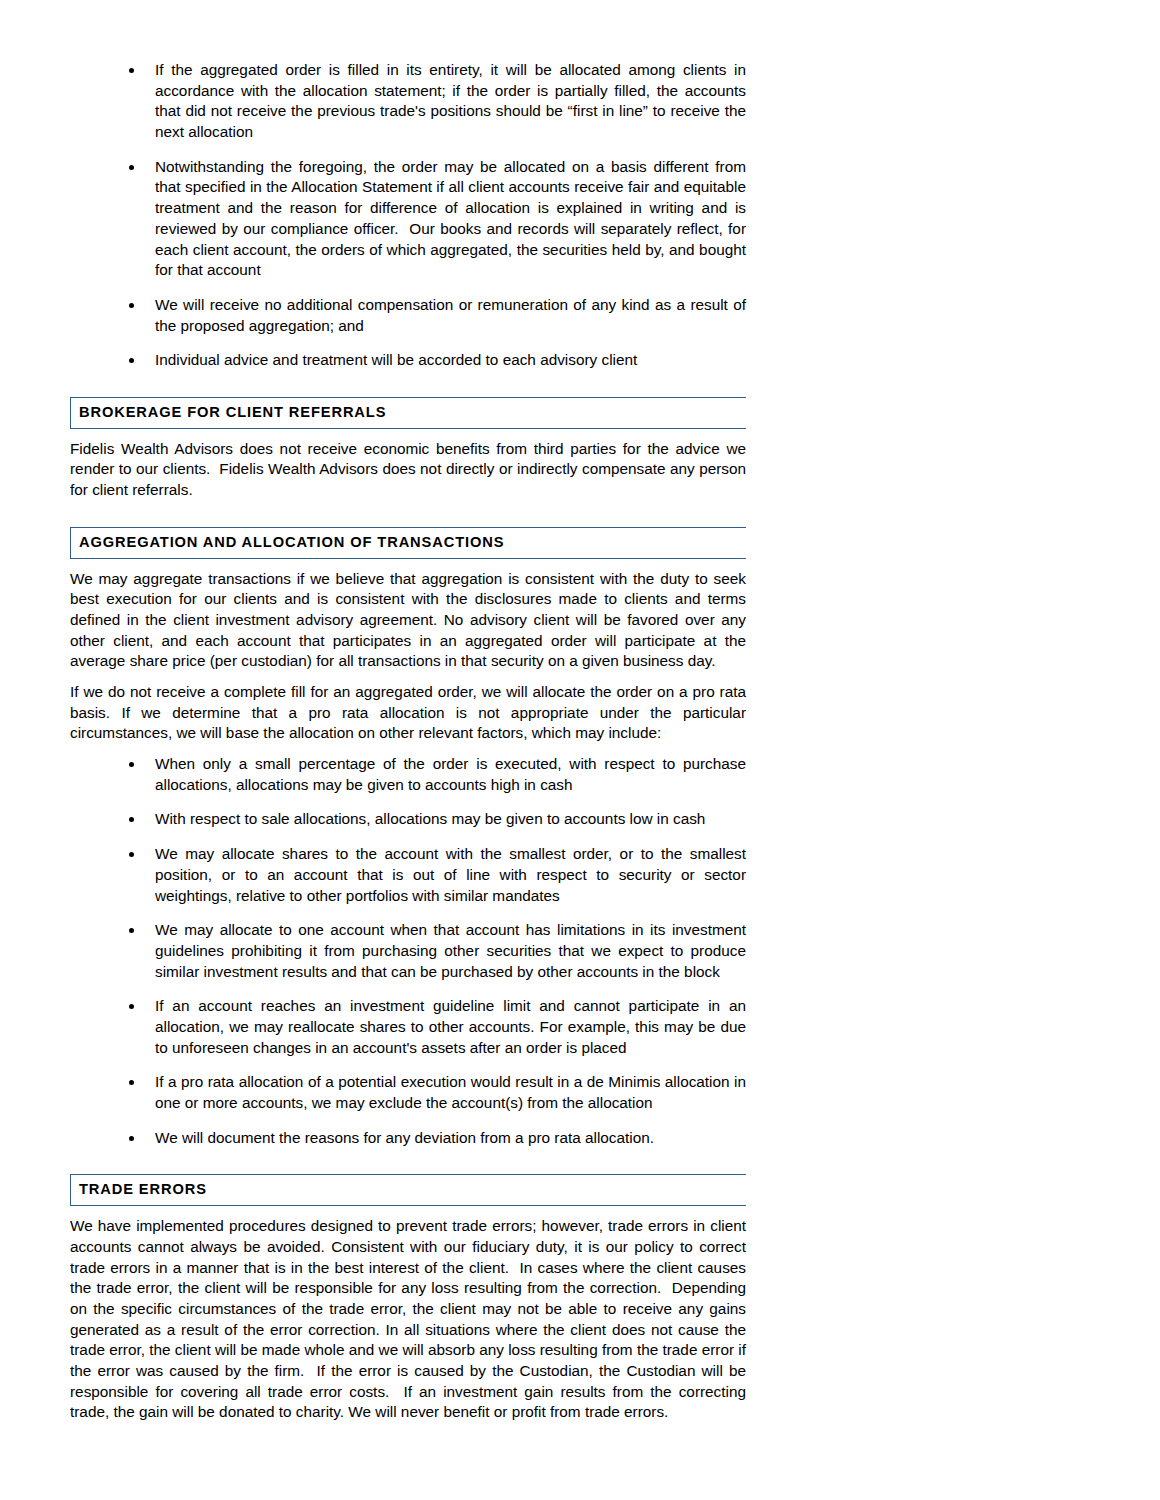If the aggregated order is filled in its entirety, it will be allocated among clients in accordance with the allocation statement; if the order is partially filled, the accounts that did not receive the previous trade's positions should be “first in line” to receive the next allocation
Notwithstanding the foregoing, the order may be allocated on a basis different from that specified in the Allocation Statement if all client accounts receive fair and equitable treatment and the reason for difference of allocation is explained in writing and is reviewed by our compliance officer. Our books and records will separately reflect, for each client account, the orders of which aggregated, the securities held by, and bought for that account
We will receive no additional compensation or remuneration of any kind as a result of the proposed aggregation; and
Individual advice and treatment will be accorded to each advisory client
Brokerage for Client Referrals
Fidelis Wealth Advisors does not receive economic benefits from third parties for the advice we render to our clients. Fidelis Wealth Advisors does not directly or indirectly compensate any person for client referrals.
Aggregation and Allocation of Transactions
We may aggregate transactions if we believe that aggregation is consistent with the duty to seek best execution for our clients and is consistent with the disclosures made to clients and terms defined in the client investment advisory agreement. No advisory client will be favored over any other client, and each account that participates in an aggregated order will participate at the average share price (per custodian) for all transactions in that security on a given business day.
If we do not receive a complete fill for an aggregated order, we will allocate the order on a pro rata basis. If we determine that a pro rata allocation is not appropriate under the particular circumstances, we will base the allocation on other relevant factors, which may include:
When only a small percentage of the order is executed, with respect to purchase allocations, allocations may be given to accounts high in cash
With respect to sale allocations, allocations may be given to accounts low in cash
We may allocate shares to the account with the smallest order, or to the smallest position, or to an account that is out of line with respect to security or sector weightings, relative to other portfolios with similar mandates
We may allocate to one account when that account has limitations in its investment guidelines prohibiting it from purchasing other securities that we expect to produce similar investment results and that can be purchased by other accounts in the block
If an account reaches an investment guideline limit and cannot participate in an allocation, we may reallocate shares to other accounts. For example, this may be due to unforeseen changes in an account's assets after an order is placed
If a pro rata allocation of a potential execution would result in a de Minimis allocation in one or more accounts, we may exclude the account(s) from the allocation
We will document the reasons for any deviation from a pro rata allocation.
Trade Errors
We have implemented procedures designed to prevent trade errors; however, trade errors in client accounts cannot always be avoided. Consistent with our fiduciary duty, it is our policy to correct trade errors in a manner that is in the best interest of the client. In cases where the client causes the trade error, the client will be responsible for any loss resulting from the correction. Depending on the specific circumstances of the trade error, the client may not be able to receive any gains generated as a result of the error correction. In all situations where the client does not cause the trade error, the client will be made whole and we will absorb any loss resulting from the trade error if the error was caused by the firm. If the error is caused by the Custodian, the Custodian will be responsible for covering all trade error costs. If an investment gain results from the correcting trade, the gain will be donated to charity. We will never benefit or profit from trade errors.